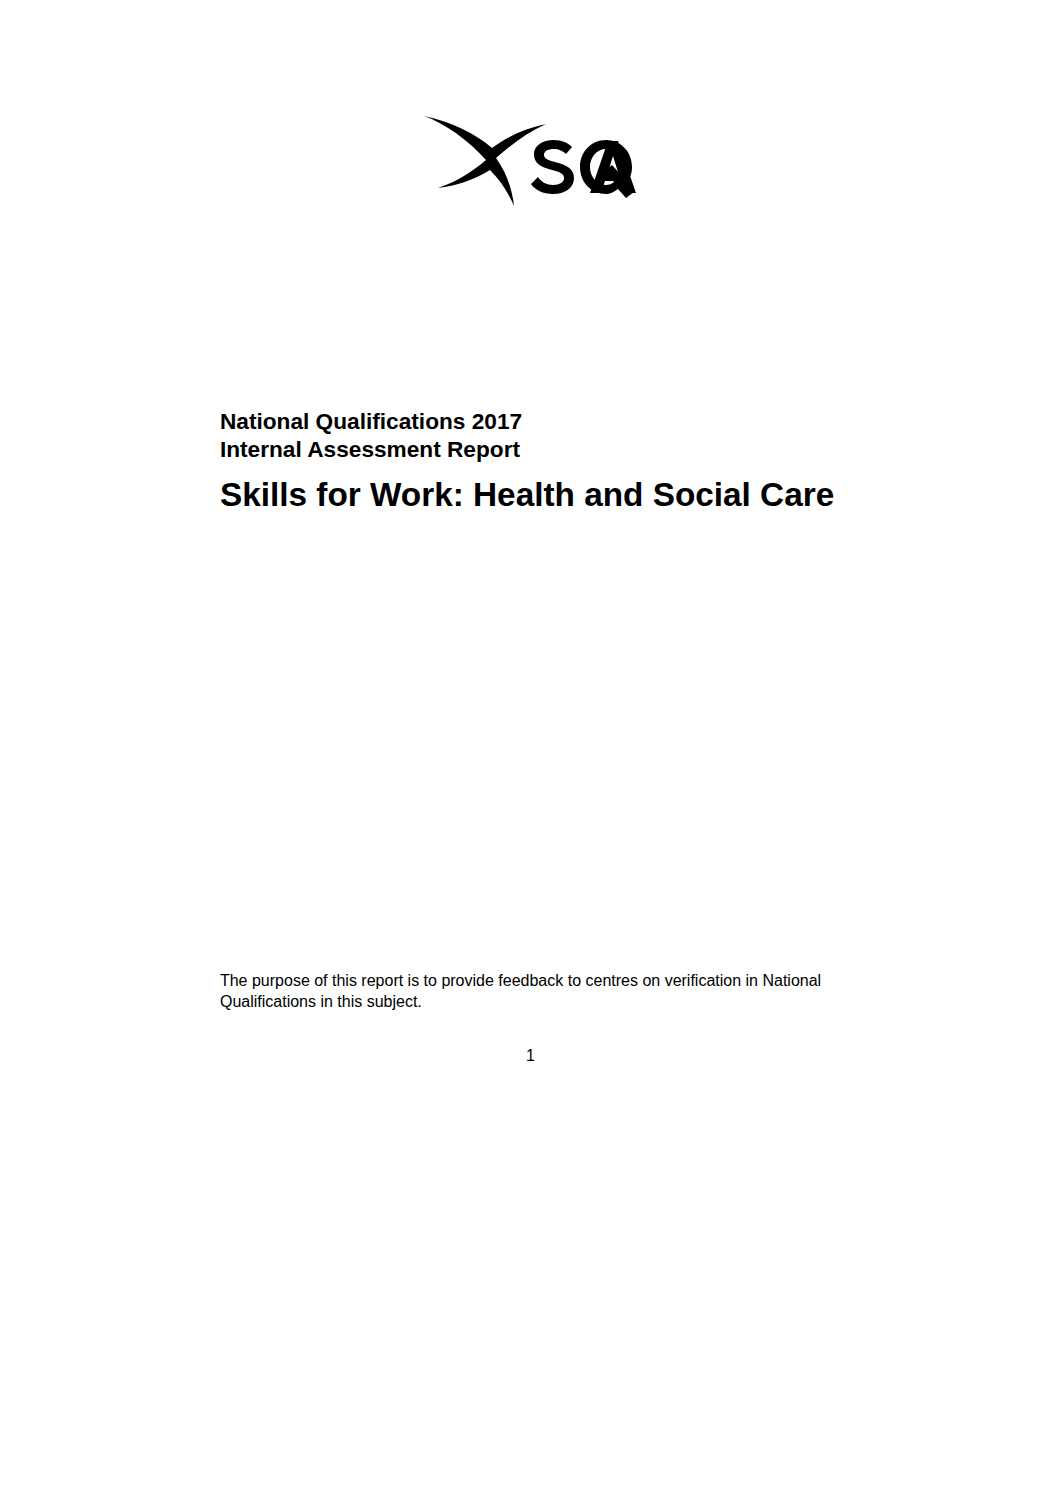National Qualifications 2017
Internal Assessment Report
Skills for Work: Health and Social Care
The purpose of this report is to provide feedback to centres on verification in National Qualifications in this subject.
1